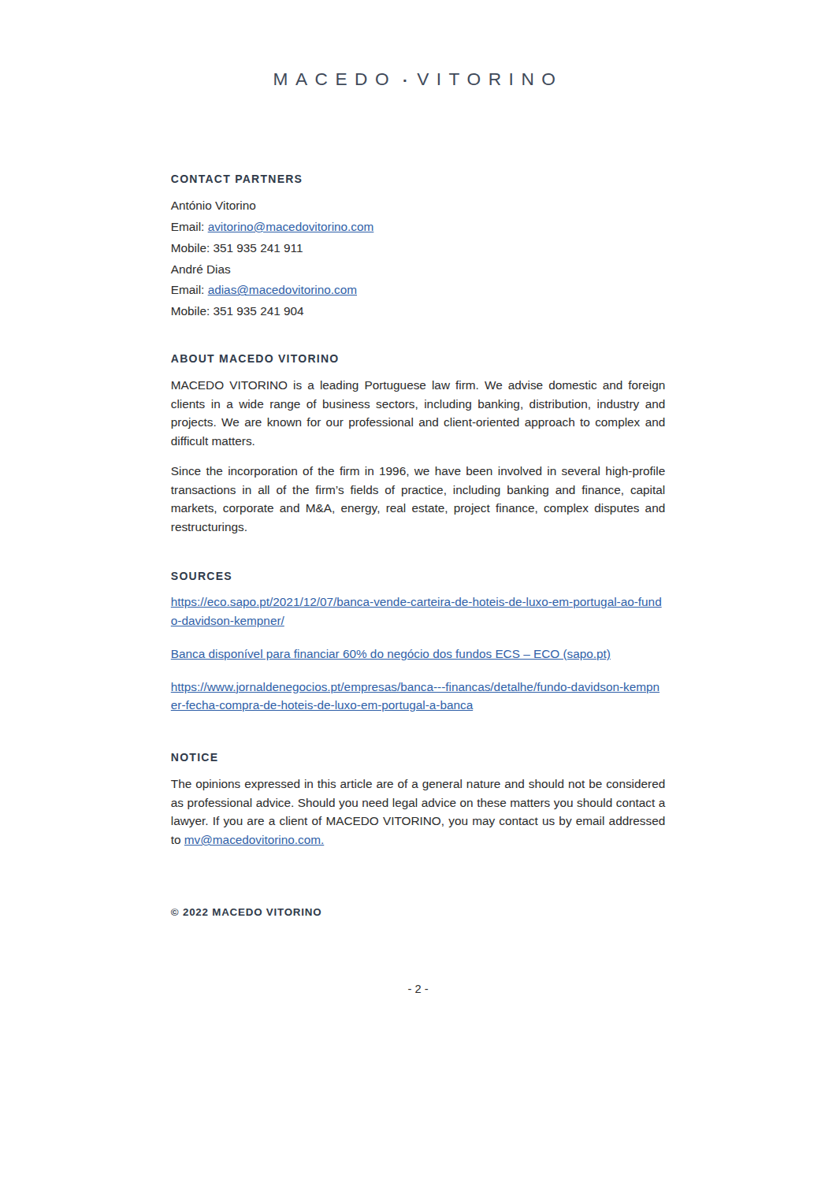MACEDO ▪ VITORINO
Contact Partners
António Vitorino
Email: avitorino@macedovitorino.com
Mobile: 351 935 241 911
André Dias
Email: adias@macedovitorino.com
Mobile: 351 935 241 904
About Macedo Vitorino
MACEDO VITORINO is a leading Portuguese law firm. We advise domestic and foreign clients in a wide range of business sectors, including banking, distribution, industry and projects. We are known for our professional and client-oriented approach to complex and difficult matters.
Since the incorporation of the firm in 1996, we have been involved in several high-profile transactions in all of the firm’s fields of practice, including banking and finance, capital markets, corporate and M&A, energy, real estate, project finance, complex disputes and restructurings.
Sources
https://eco.sapo.pt/2021/12/07/banca-vende-carteira-de-hoteis-de-luxo-em-portugal-ao-fundo-davidson-kempner/
Banca disponível para financiar 60% do negócio dos fundos ECS – ECO (sapo.pt)
https://www.jornaldenegocios.pt/empresas/banca---financas/detalhe/fundo-davidson-kempner-fecha-compra-de-hoteis-de-luxo-em-portugal-a-banca
Notice
The opinions expressed in this article are of a general nature and should not be considered as professional advice. Should you need legal advice on these matters you should contact a lawyer. If you are a client of MACEDO VITORINO, you may contact us by email addressed to mv@macedovitorino.com.
© 2022 MACEDO VITORINO
- 2 -